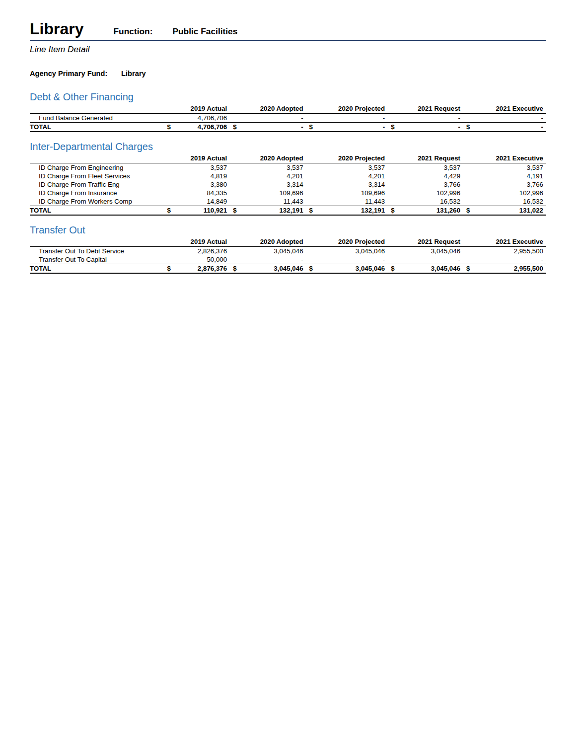Library
Function:
Public Facilities
Line Item Detail
Agency Primary Fund: Library
Debt & Other Financing
| | 2019 Actual | 2020 Adopted | 2020 Projected | 2021 Request | 2021 Executive |
| --- | --- | --- | --- | --- | --- |
| Fund Balance Generated | 4,706,706 | - | - | - | - |
| TOTAL | $ 4,706,706 | $ - | $ - | $ - | $ - |
Inter-Departmental Charges
| | 2019 Actual | 2020 Adopted | 2020 Projected | 2021 Request | 2021 Executive |
| --- | --- | --- | --- | --- | --- |
| ID Charge From Engineering | 3,537 | 3,537 | 3,537 | 3,537 | 3,537 |
| ID Charge From Fleet Services | 4,819 | 4,201 | 4,201 | 4,429 | 4,191 |
| ID Charge From Traffic Eng | 3,380 | 3,314 | 3,314 | 3,766 | 3,766 |
| ID Charge From Insurance | 84,335 | 109,696 | 109,696 | 102,996 | 102,996 |
| ID Charge From Workers Comp | 14,849 | 11,443 | 11,443 | 16,532 | 16,532 |
| TOTAL | $ 110,921 | $ 132,191 | $ 132,191 | $ 131,260 | $ 131,022 |
Transfer Out
| | 2019 Actual | 2020 Adopted | 2020 Projected | 2021 Request | 2021 Executive |
| --- | --- | --- | --- | --- | --- |
| Transfer Out To Debt Service | 2,826,376 | 3,045,046 | 3,045,046 | 3,045,046 | 2,955,500 |
| Transfer Out To Capital | 50,000 | - | - | - | - |
| TOTAL | $ 2,876,376 | $ 3,045,046 | $ 3,045,046 | $ 3,045,046 | $ 2,955,500 |